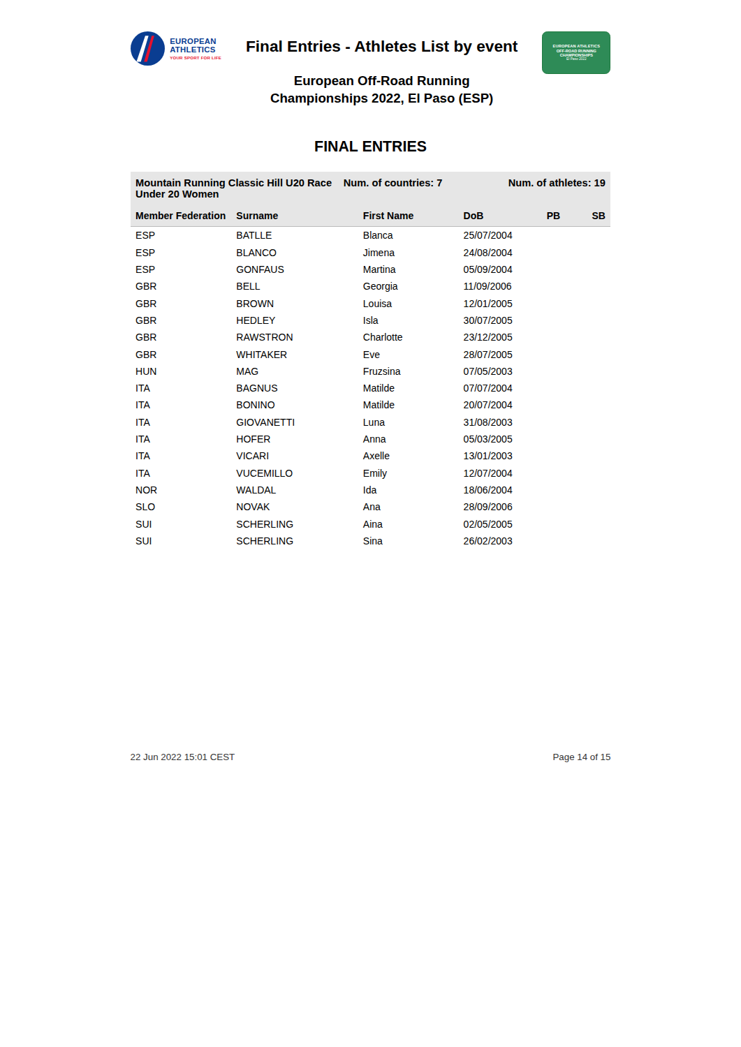EUROPEAN
ATHLETICS
YOUR SPORT FOR LIFE
Final Entries - Athletes List by event
European Off-Road Running
Championships 2022, El Paso (ESP)
EUROPEAN ATHLETICS
OFF-ROAD RUNNING CHAMPIONSHIPS
El Paso 2022
FINAL ENTRIES
Mountain Running Classic Hill U20 Race Under 20 Women Num. of countries: 7 Num. of athletes: 19
| Member Federation | Surname | First Name | DoB | PB | SB |
| --- | --- | --- | --- | --- | --- |
| ESP | BATLLE | Blanca | 25/07/2004 | | |
| ESP | BLANCO | Jimena | 24/08/2004 | | |
| ESP | GONFAUS | Martina | 05/09/2004 | | |
| GBR | BELL | Georgia | 11/09/2006 | | |
| GBR | BROWN | Louisa | 12/01/2005 | | |
| GBR | HEDLEY | Isla | 30/07/2005 | | |
| GBR | RAWSTRON | Charlotte | 23/12/2005 | | |
| GBR | WHITAKER | Eve | 28/07/2005 | | |
| HUN | MAG | Fruzsina | 07/05/2003 | | |
| ITA | BAGNUS | Matilde | 07/07/2004 | | |
| ITA | BONINO | Matilde | 20/07/2004 | | |
| ITA | GIOVANETTI | Luna | 31/08/2003 | | |
| ITA | HOFER | Anna | 05/03/2005 | | |
| ITA | VICARI | Axelle | 13/01/2003 | | |
| ITA | VUCEMILLO | Emily | 12/07/2004 | | |
| NOR | WALDAL | Ida | 18/06/2004 | | |
| SLO | NOVAK | Ana | 28/09/2006 | | |
| SUI | SCHERLING | Aina | 02/05/2005 | | |
| SUI | SCHERLING | Sina | 26/02/2003 | | |
22 Jun 2022 15:01 CEST
Page 14 of 15